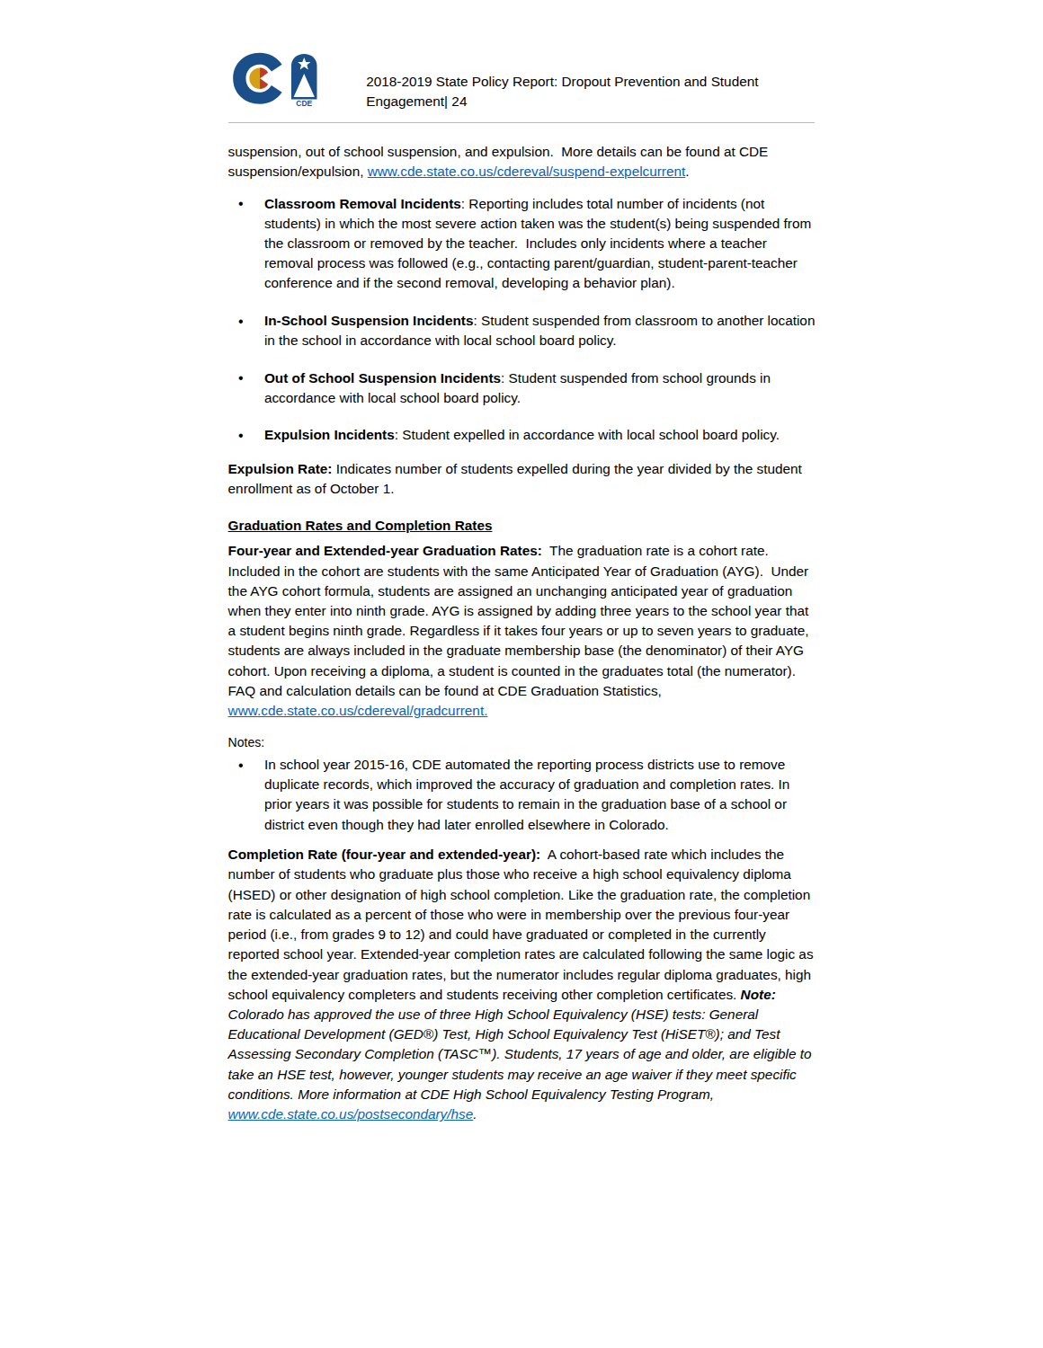CDE
2018-2019 State Policy Report: Dropout Prevention and Student Engagement| 24
suspension, out of school suspension, and expulsion. More details can be found at CDE suspension/expulsion, www.cde.state.co.us/cdereval/suspend-expelcurrent.
Classroom Removal Incidents: Reporting includes total number of incidents (not students) in which the most severe action taken was the student(s) being suspended from the classroom or removed by the teacher. Includes only incidents where a teacher removal process was followed (e.g., contacting parent/guardian, student-parent-teacher conference and if the second removal, developing a behavior plan).
In-School Suspension Incidents: Student suspended from classroom to another location in the school in accordance with local school board policy.
Out of School Suspension Incidents: Student suspended from school grounds in accordance with local school board policy.
Expulsion Incidents: Student expelled in accordance with local school board policy.
Expulsion Rate: Indicates number of students expelled during the year divided by the student enrollment as of October 1.
Graduation Rates and Completion Rates
Four-year and Extended-year Graduation Rates: The graduation rate is a cohort rate. Included in the cohort are students with the same Anticipated Year of Graduation (AYG). Under the AYG cohort formula, students are assigned an unchanging anticipated year of graduation when they enter into ninth grade. AYG is assigned by adding three years to the school year that a student begins ninth grade. Regardless if it takes four years or up to seven years to graduate, students are always included in the graduate membership base (the denominator) of their AYG cohort. Upon receiving a diploma, a student is counted in the graduates total (the numerator). FAQ and calculation details can be found at CDE Graduation Statistics, www.cde.state.co.us/cdereval/gradcurrent.
Notes:
In school year 2015-16, CDE automated the reporting process districts use to remove duplicate records, which improved the accuracy of graduation and completion rates. In prior years it was possible for students to remain in the graduation base of a school or district even though they had later enrolled elsewhere in Colorado.
Completion Rate (four-year and extended-year): A cohort-based rate which includes the number of students who graduate plus those who receive a high school equivalency diploma (HSED) or other designation of high school completion. Like the graduation rate, the completion rate is calculated as a percent of those who were in membership over the previous four-year period (i.e., from grades 9 to 12) and could have graduated or completed in the currently reported school year. Extended-year completion rates are calculated following the same logic as the extended-year graduation rates, but the numerator includes regular diploma graduates, high school equivalency completers and students receiving other completion certificates. Note: Colorado has approved the use of three High School Equivalency (HSE) tests: General Educational Development (GED®) Test, High School Equivalency Test (HiSET®); and Test Assessing Secondary Completion (TASC™). Students, 17 years of age and older, are eligible to take an HSE test, however, younger students may receive an age waiver if they meet specific conditions. More information at CDE High School Equivalency Testing Program, www.cde.state.co.us/postsecondary/hse.